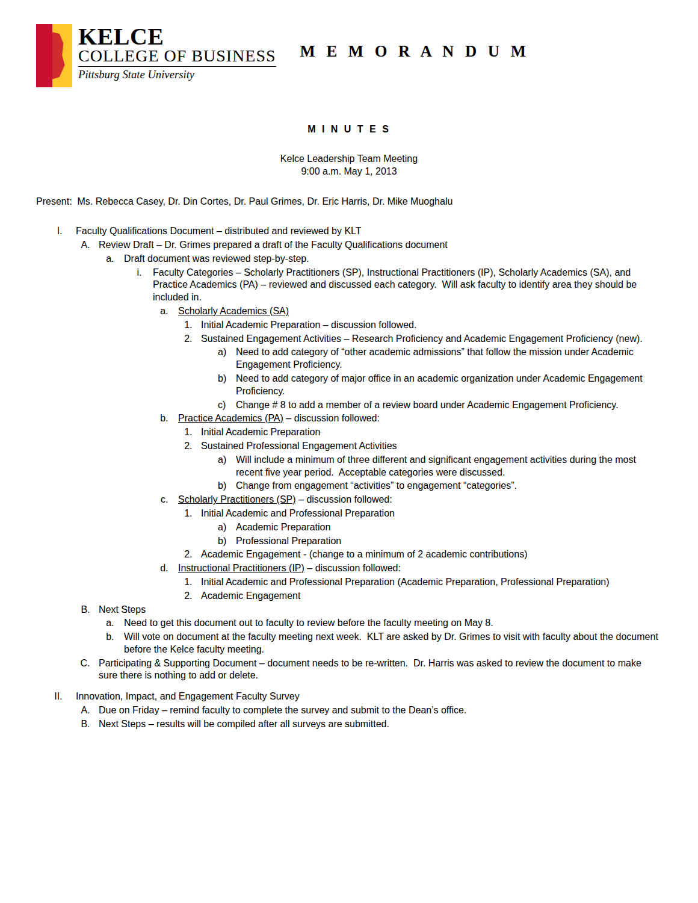KELCE COLLEGE OF BUSINESS
Pittsburg State University
M E M O R A N D U M
M I N U T E S
Kelce Leadership Team Meeting
9:00 a.m. May 1, 2013
Present: Ms. Rebecca Casey, Dr. Din Cortes, Dr. Paul Grimes, Dr. Eric Harris, Dr. Mike Muoghalu
Faculty Qualifications Document – distributed and reviewed by KLT
Review Draft – Dr. Grimes prepared a draft of the Faculty Qualifications document
Draft document was reviewed step-by-step.
Faculty Categories – Scholarly Practitioners (SP), Instructional Practitioners (IP), Scholarly Academics (SA), and Practice Academics (PA) – reviewed and discussed each category. Will ask faculty to identify area they should be included in.
Scholarly Academics (SA)
Initial Academic Preparation – discussion followed.
Sustained Engagement Activities – Research Proficiency and Academic Engagement Proficiency (new).
Need to add category of “other academic admissions” that follow the mission under Academic Engagement Proficiency.
Need to add category of major office in an academic organization under Academic Engagement Proficiency.
Change # 8 to add a member of a review board under Academic Engagement Proficiency.
Practice Academics (PA) – discussion followed:
Initial Academic Preparation
Sustained Professional Engagement Activities
Will include a minimum of three different and significant engagement activities during the most recent five year period. Acceptable categories were discussed.
Change from engagement “activities” to engagement “categories”.
Scholarly Practitioners (SP) – discussion followed:
Initial Academic and Professional Preparation
Academic Preparation
Professional Preparation
Academic Engagement - (change to a minimum of 2 academic contributions)
Instructional Practitioners (IP) – discussion followed:
Initial Academic and Professional Preparation (Academic Preparation, Professional Preparation)
Academic Engagement
Next Steps
Need to get this document out to faculty to review before the faculty meeting on May 8.
Will vote on document at the faculty meeting next week. KLT are asked by Dr. Grimes to visit with faculty about the document before the Kelce faculty meeting.
Participating & Supporting Document – document needs to be re-written. Dr. Harris was asked to review the document to make sure there is nothing to add or delete.
Innovation, Impact, and Engagement Faculty Survey
Due on Friday – remind faculty to complete the survey and submit to the Dean’s office.
Next Steps – results will be compiled after all surveys are submitted.